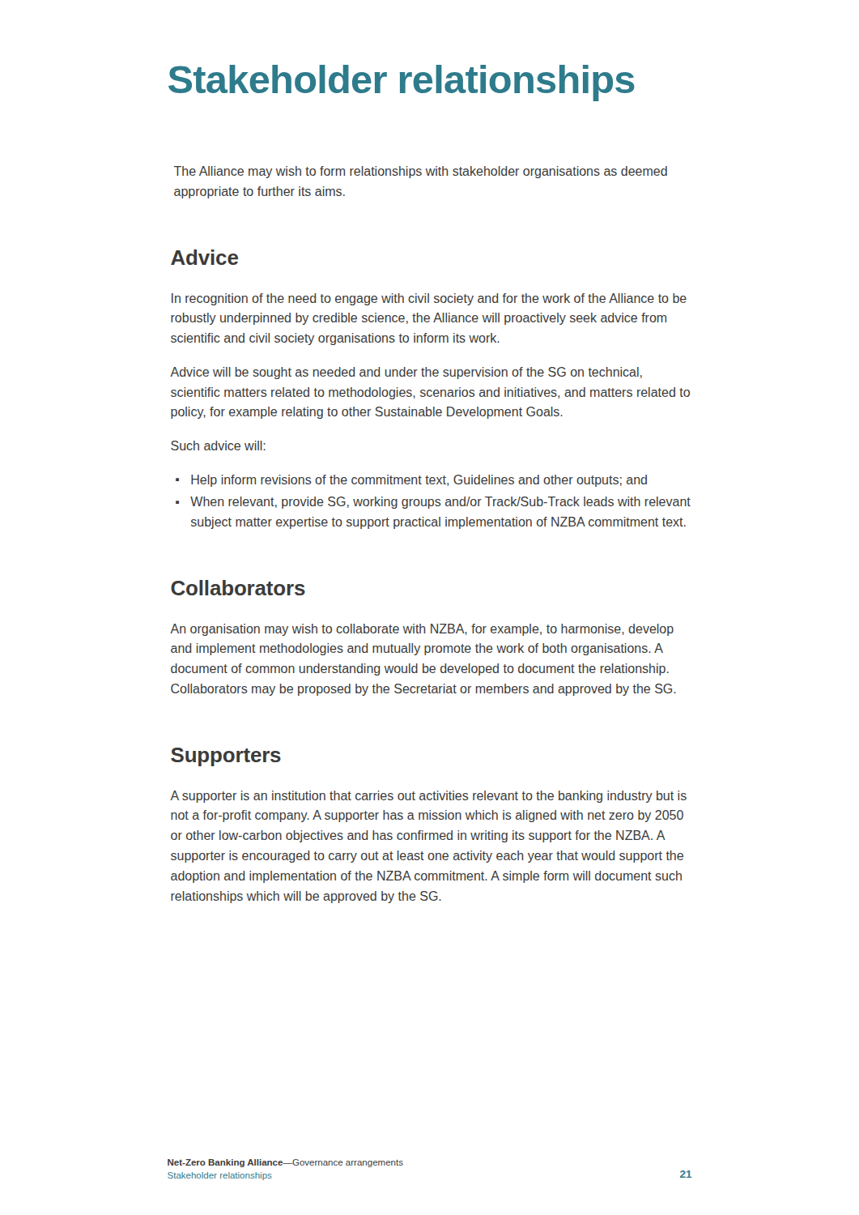Stakeholder relationships
The Alliance may wish to form relationships with stakeholder organisations as deemed appropriate to further its aims.
Advice
In recognition of the need to engage with civil society and for the work of the Alliance to be robustly underpinned by credible science, the Alliance will proactively seek advice from scientific and civil society organisations to inform its work.
Advice will be sought as needed and under the supervision of the SG on technical, scientific matters related to methodologies, scenarios and initiatives, and matters related to policy, for example relating to other Sustainable Development Goals.
Such advice will:
Help inform revisions of the commitment text, Guidelines and other outputs; and
When relevant, provide SG, working groups and/or Track/Sub-Track leads with relevant subject matter expertise to support practical implementation of NZBA commitment text.
Collaborators
An organisation may wish to collaborate with NZBA, for example, to harmonise, develop and implement methodologies and mutually promote the work of both organisations. A document of common understanding would be developed to document the relationship. Collaborators may be proposed by the Secretariat or members and approved by the SG.
Supporters
A supporter is an institution that carries out activities relevant to the banking industry but is not a for-profit company. A supporter has a mission which is aligned with net zero by 2050 or other low-carbon objectives and has confirmed in writing its support for the NZBA. A supporter is encouraged to carry out at least one activity each year that would support the adoption and implementation of the NZBA commitment. A simple form will document such relationships which will be approved by the SG.
Net-Zero Banking Alliance—Governance arrangements
Stakeholder relationships
21